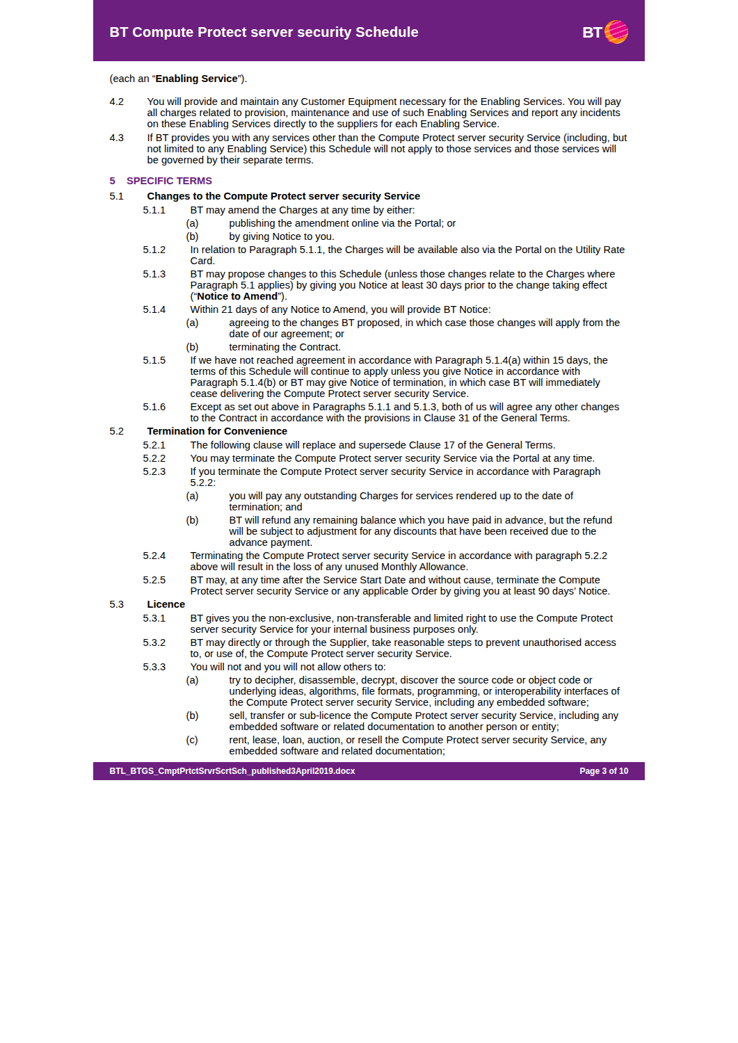BT Compute Protect server security Schedule
BT
(each an “Enabling Service”).
4.2
You will provide and maintain any Customer Equipment necessary for the Enabling Services. You will pay all charges related to provision, maintenance and use of such Enabling Services and report any incidents on these Enabling Services directly to the suppliers for each Enabling Service.
4.3
If BT provides you with any services other than the Compute Protect server security Service (including, but not limited to any Enabling Service) this Schedule will not apply to those services and those services will be governed by their separate terms.
5 SPECIFIC TERMS
5.1
Changes to the Compute Protect server security Service
5.1.1
BT may amend the Charges at any time by either:
(a)
publishing the amendment online via the Portal; or
(b)
by giving Notice to you.
5.1.2
In relation to Paragraph 5.1.1, the Charges will be available also via the Portal on the Utility Rate Card.
5.1.3
BT may propose changes to this Schedule (unless those changes relate to the Charges where Paragraph 5.1 applies) by giving you Notice at least 30 days prior to the change taking effect (“Notice to Amend”).
5.1.4
Within 21 days of any Notice to Amend, you will provide BT Notice:
(a)
agreeing to the changes BT proposed, in which case those changes will apply from the date of our agreement; or
(b)
terminating the Contract.
5.1.5
If we have not reached agreement in accordance with Paragraph 5.1.4(a) within 15 days, the terms of this Schedule will continue to apply unless you give Notice in accordance with Paragraph 5.1.4(b) or BT may give Notice of termination, in which case BT will immediately cease delivering the Compute Protect server security Service.
5.1.6
Except as set out above in Paragraphs 5.1.1 and 5.1.3, both of us will agree any other changes to the Contract in accordance with the provisions in Clause 31 of the General Terms.
5.2
Termination for Convenience
5.2.1
The following clause will replace and supersede Clause 17 of the General Terms.
5.2.2
You may terminate the Compute Protect server security Service via the Portal at any time.
5.2.3
If you terminate the Compute Protect server security Service in accordance with Paragraph 5.2.2:
(a)
you will pay any outstanding Charges for services rendered up to the date of termination; and
(b)
BT will refund any remaining balance which you have paid in advance, but the refund will be subject to adjustment for any discounts that have been received due to the advance payment.
5.2.4
Terminating the Compute Protect server security Service in accordance with paragraph 5.2.2 above will result in the loss of any unused Monthly Allowance.
5.2.5
BT may, at any time after the Service Start Date and without cause, terminate the Compute Protect server security Service or any applicable Order by giving you at least 90 days’ Notice.
5.3
Licence
5.3.1
BT gives you the non-exclusive, non-transferable and limited right to use the Compute Protect server security Service for your internal business purposes only.
5.3.2
BT may directly or through the Supplier, take reasonable steps to prevent unauthorised access to, or use of, the Compute Protect server security Service.
5.3.3
You will not and you will not allow others to:
(a)
try to decipher, disassemble, decrypt, discover the source code or object code or underlying ideas, algorithms, file formats, programming, or interoperability interfaces of the Compute Protect server security Service, including any embedded software;
(b)
sell, transfer or sub-licence the Compute Protect server security Service, including any embedded software or related documentation to another person or entity;
(c)
rent, lease, loan, auction, or resell the Compute Protect server security Service, any embedded software and related documentation;
BTL_BTGS_CmptPrtctSrvrScrtSch_published3April2019.docx Page 3 of 10